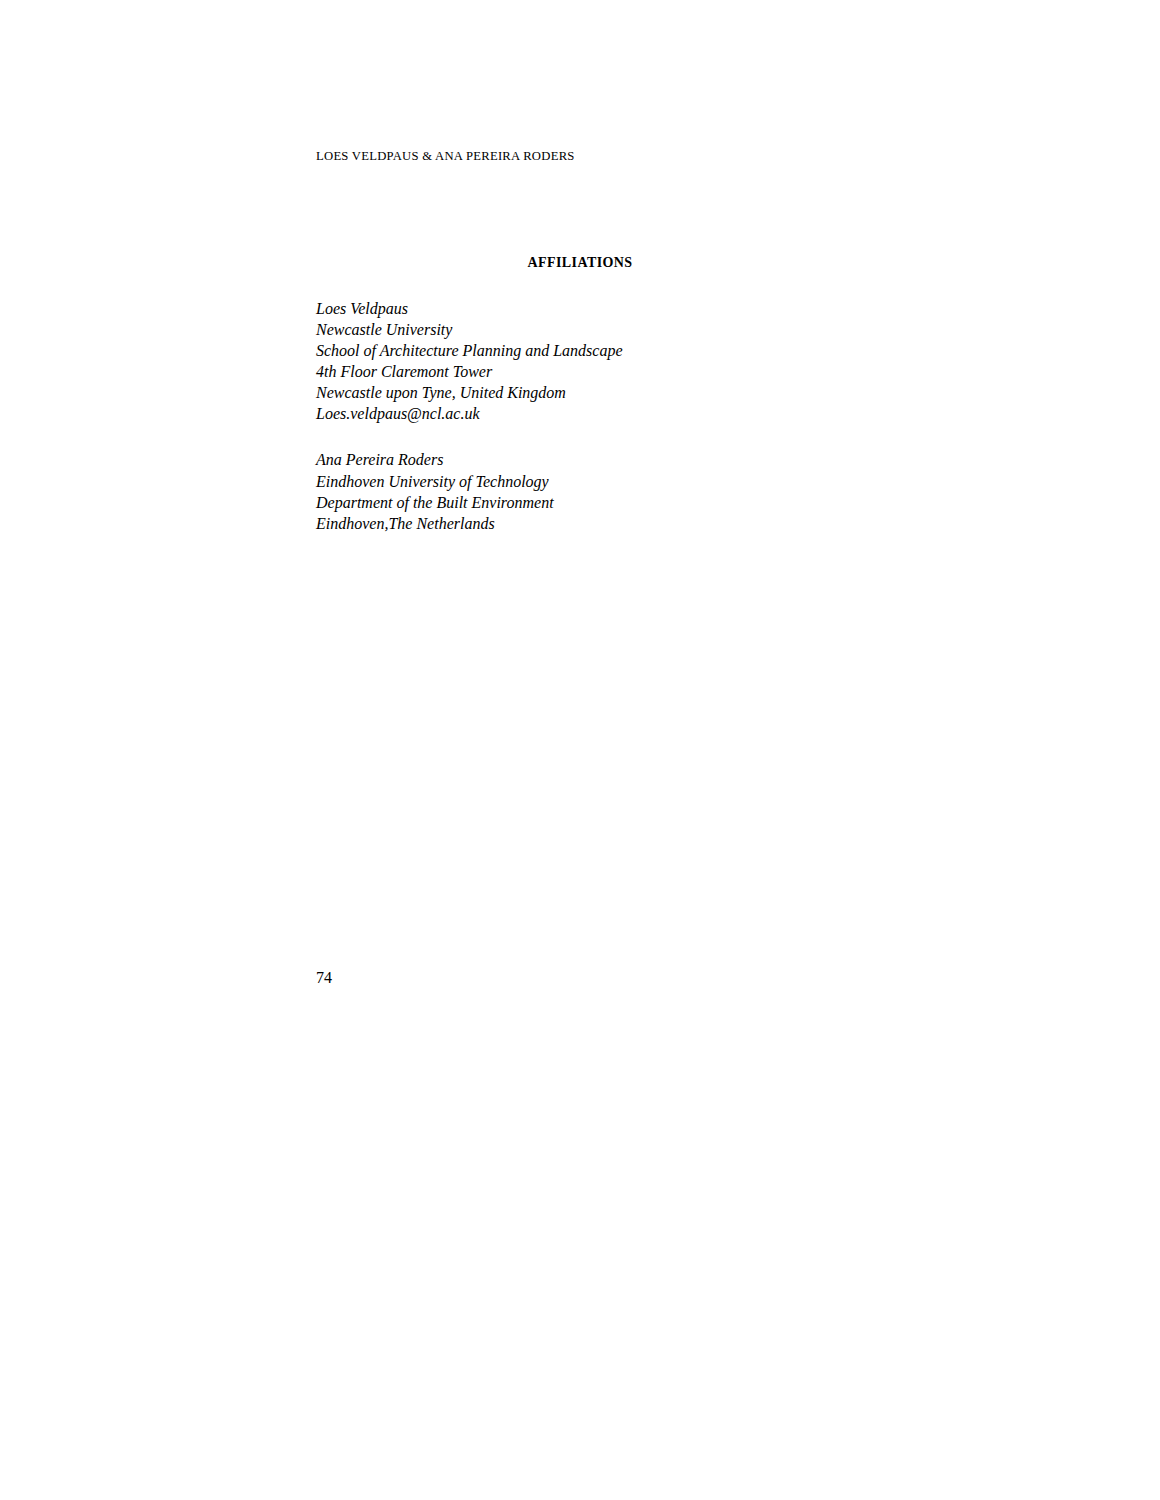LOES VELDPAUS & ANA PEREIRA RODERS
AFFILIATIONS
Loes Veldpaus
Newcastle University
School of Architecture Planning and Landscape
4th Floor Claremont Tower
Newcastle upon Tyne, United Kingdom
Loes.veldpaus@ncl.ac.uk
Ana Pereira Roders
Eindhoven University of Technology
Department of the Built Environment
Eindhoven,The Netherlands
74